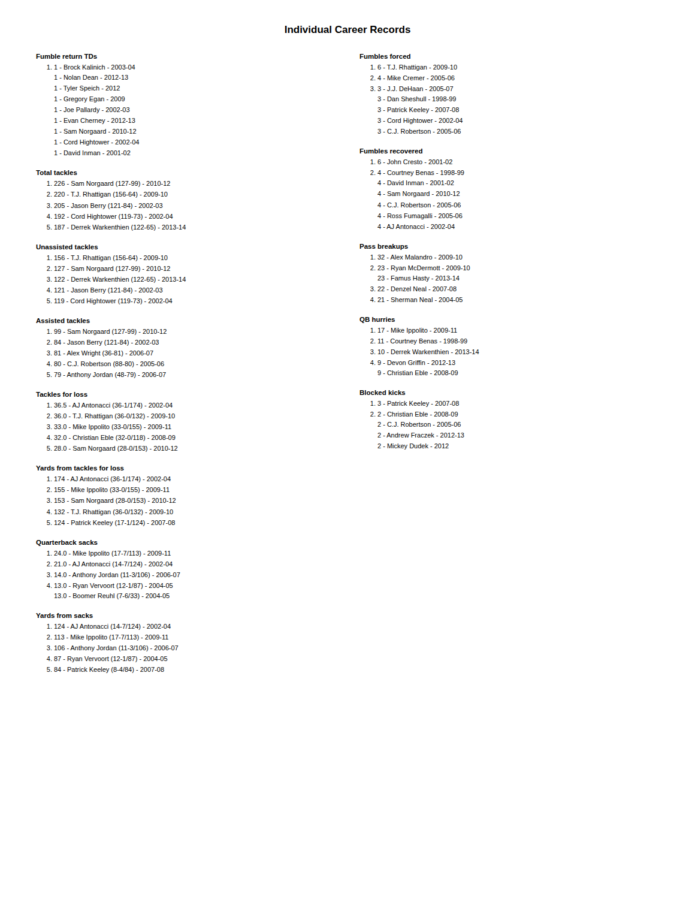Individual Career Records
Fumble return TDs
1 - Brock Kalinich - 2003-04
1 - Nolan Dean - 2012-13
1 - Tyler Speich - 2012
1 - Gregory Egan - 2009
1 - Joe Pallardy - 2002-03
1 - Evan Cherney - 2012-13
1 - Sam Norgaard - 2010-12
1 - Cord Hightower - 2002-04
1 - David Inman - 2001-02
Total tackles
226 - Sam Norgaard (127-99) - 2010-12
220 - T.J. Rhattigan (156-64) - 2009-10
205 - Jason Berry (121-84) - 2002-03
192 - Cord Hightower (119-73) - 2002-04
187 - Derrek Warkenthien (122-65) - 2013-14
Unassisted tackles
156 - T.J. Rhattigan (156-64) - 2009-10
127 - Sam Norgaard (127-99) - 2010-12
122 - Derrek Warkenthien (122-65) - 2013-14
121 - Jason Berry (121-84) - 2002-03
119 - Cord Hightower (119-73) - 2002-04
Assisted tackles
99 - Sam Norgaard (127-99) - 2010-12
84 - Jason Berry (121-84) - 2002-03
81 - Alex Wright (36-81) - 2006-07
80 - C.J. Robertson (88-80) - 2005-06
79 - Anthony Jordan (48-79) - 2006-07
Tackles for loss
36.5 - AJ Antonacci (36-1/174) - 2002-04
36.0 - T.J. Rhattigan (36-0/132) - 2009-10
33.0 - Mike Ippolito (33-0/155) - 2009-11
32.0 - Christian Eble (32-0/118) - 2008-09
28.0 - Sam Norgaard (28-0/153) - 2010-12
Yards from tackles for loss
174 - AJ Antonacci (36-1/174) - 2002-04
155 - Mike Ippolito (33-0/155) - 2009-11
153 - Sam Norgaard (28-0/153) - 2010-12
132 - T.J. Rhattigan (36-0/132) - 2009-10
124 - Patrick Keeley (17-1/124) - 2007-08
Quarterback sacks
24.0 - Mike Ippolito (17-7/113) - 2009-11
21.0 - AJ Antonacci (14-7/124) - 2002-04
14.0 - Anthony Jordan (11-3/106) - 2006-07
13.0 - Ryan Vervoort (12-1/87) - 2004-05
13.0 - Boomer Reuhl (7-6/33) - 2004-05
Yards from sacks
124 - AJ Antonacci (14-7/124) - 2002-04
113 - Mike Ippolito (17-7/113) - 2009-11
106 - Anthony Jordan (11-3/106) - 2006-07
87 - Ryan Vervoort (12-1/87) - 2004-05
84 - Patrick Keeley (8-4/84) - 2007-08
Fumbles forced
6 - T.J. Rhattigan - 2009-10
4 - Mike Cremer - 2005-06
3 - J.J. DeHaan - 2005-07
3 - Dan Sheshull - 1998-99
3 - Patrick Keeley - 2007-08
3 - Cord Hightower - 2002-04
3 - C.J. Robertson - 2005-06
Fumbles recovered
6 - John Cresto - 2001-02
4 - Courtney Benas - 1998-99
4 - David Inman - 2001-02
4 - Sam Norgaard - 2010-12
4 - C.J. Robertson - 2005-06
4 - Ross Fumagalli - 2005-06
4 - AJ Antonacci - 2002-04
Pass breakups
32 - Alex Malandro - 2009-10
23 - Ryan McDermott - 2009-10
23 - Famus Hasty - 2013-14
22 - Denzel Neal - 2007-08
21 - Sherman Neal - 2004-05
QB hurries
17 - Mike Ippolito - 2009-11
11 - Courtney Benas - 1998-99
10 - Derrek Warkenthien - 2013-14
9 - Devon Griffin - 2012-13
9 - Christian Eble - 2008-09
Blocked kicks
3 - Patrick Keeley - 2007-08
2 - Christian Eble - 2008-09
2 - C.J. Robertson - 2005-06
2 - Andrew Fraczek - 2012-13
2 - Mickey Dudek - 2012